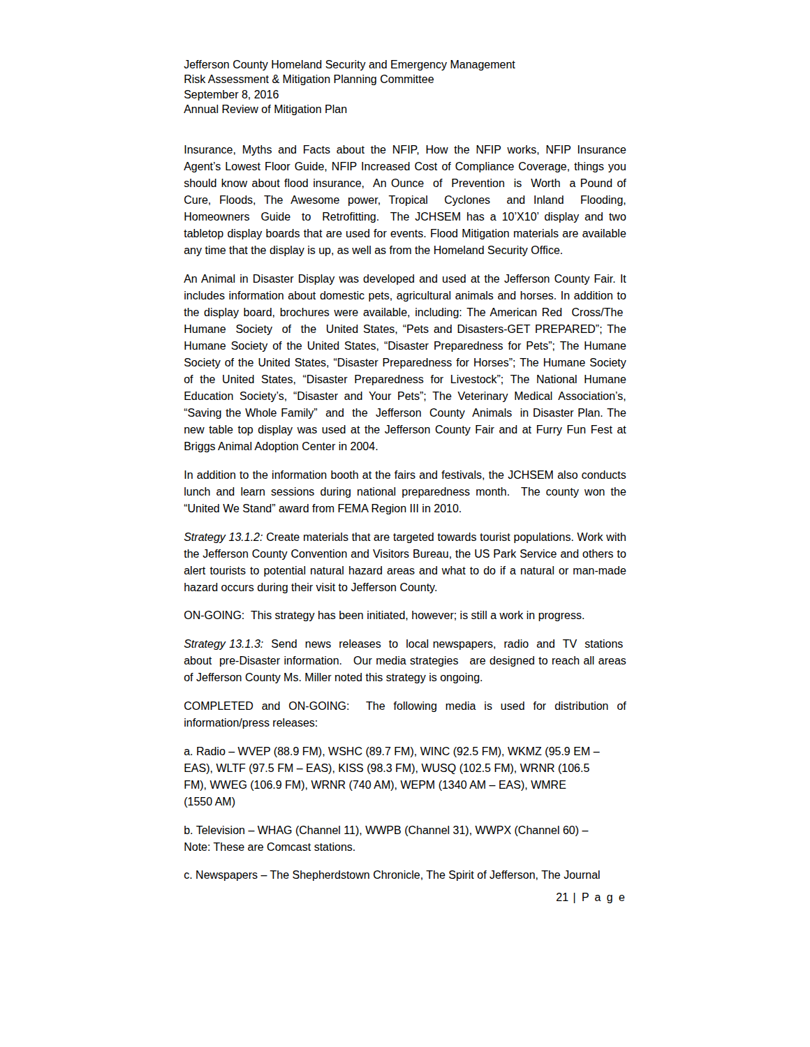Jefferson County Homeland Security and Emergency Management
Risk Assessment & Mitigation Planning Committee
September 8, 2016
Annual Review of Mitigation Plan
Insurance, Myths and Facts about the NFIP, How the NFIP works, NFIP Insurance Agent’s Lowest Floor Guide, NFIP Increased Cost of Compliance Coverage, things you should know about flood insurance, An Ounce of Prevention is Worth a Pound of Cure, Floods, The Awesome power, Tropical Cyclones and Inland Flooding, Homeowners Guide to Retrofitting. The JCHSEM has a 10’X10’ display and two tabletop display boards that are used for events. Flood Mitigation materials are available any time that the display is up, as well as from the Homeland Security Office.
An Animal in Disaster Display was developed and used at the Jefferson County Fair. It includes information about domestic pets, agricultural animals and horses. In addition to the display board, brochures were available, including: The American Red Cross/The Humane Society of the United States, “Pets and Disasters-GET PREPARED”; The Humane Society of the United States, “Disaster Preparedness for Pets”; The Humane Society of the United States, “Disaster Preparedness for Horses”; The Humane Society of the United States, “Disaster Preparedness for Livestock”; The National Humane Education Society’s, “Disaster and Your Pets”; The Veterinary Medical Association’s, “Saving the Whole Family” and the Jefferson County Animals in Disaster Plan. The new table top display was used at the Jefferson County Fair and at Furry Fun Fest at Briggs Animal Adoption Center in 2004.
In addition to the information booth at the fairs and festivals, the JCHSEM also conducts lunch and learn sessions during national preparedness month. The county won the “United We Stand” award from FEMA Region III in 2010.
Strategy 13.1.2: Create materials that are targeted towards tourist populations. Work with the Jefferson County Convention and Visitors Bureau, the US Park Service and others to alert tourists to potential natural hazard areas and what to do if a natural or man-made hazard occurs during their visit to Jefferson County.
ON-GOING: This strategy has been initiated, however; is still a work in progress.
Strategy 13.1.3: Send news releases to local newspapers, radio and TV stations about pre-Disaster information. Our media strategies are designed to reach all areas of Jefferson County Ms. Miller noted this strategy is ongoing.
COMPLETED and ON-GOING: The following media is used for distribution of information/press releases:
a. Radio – WVEP (88.9 FM), WSHC (89.7 FM), WINC (92.5 FM), WKMZ (95.9 EM –
EAS), WLTF (97.5 FM – EAS), KISS (98.3 FM), WUSQ (102.5 FM), WRNR (106.5
FM), WWEG (106.9 FM), WRNR (740 AM), WEPM (1340 AM – EAS), WMRE
(1550 AM)
b. Television – WHAG (Channel 11), WWPB (Channel 31), WWPX (Channel 60) –
Note: These are Comcast stations.
c. Newspapers – The Shepherdstown Chronicle, The Spirit of Jefferson, The Journal
21 | P a g e